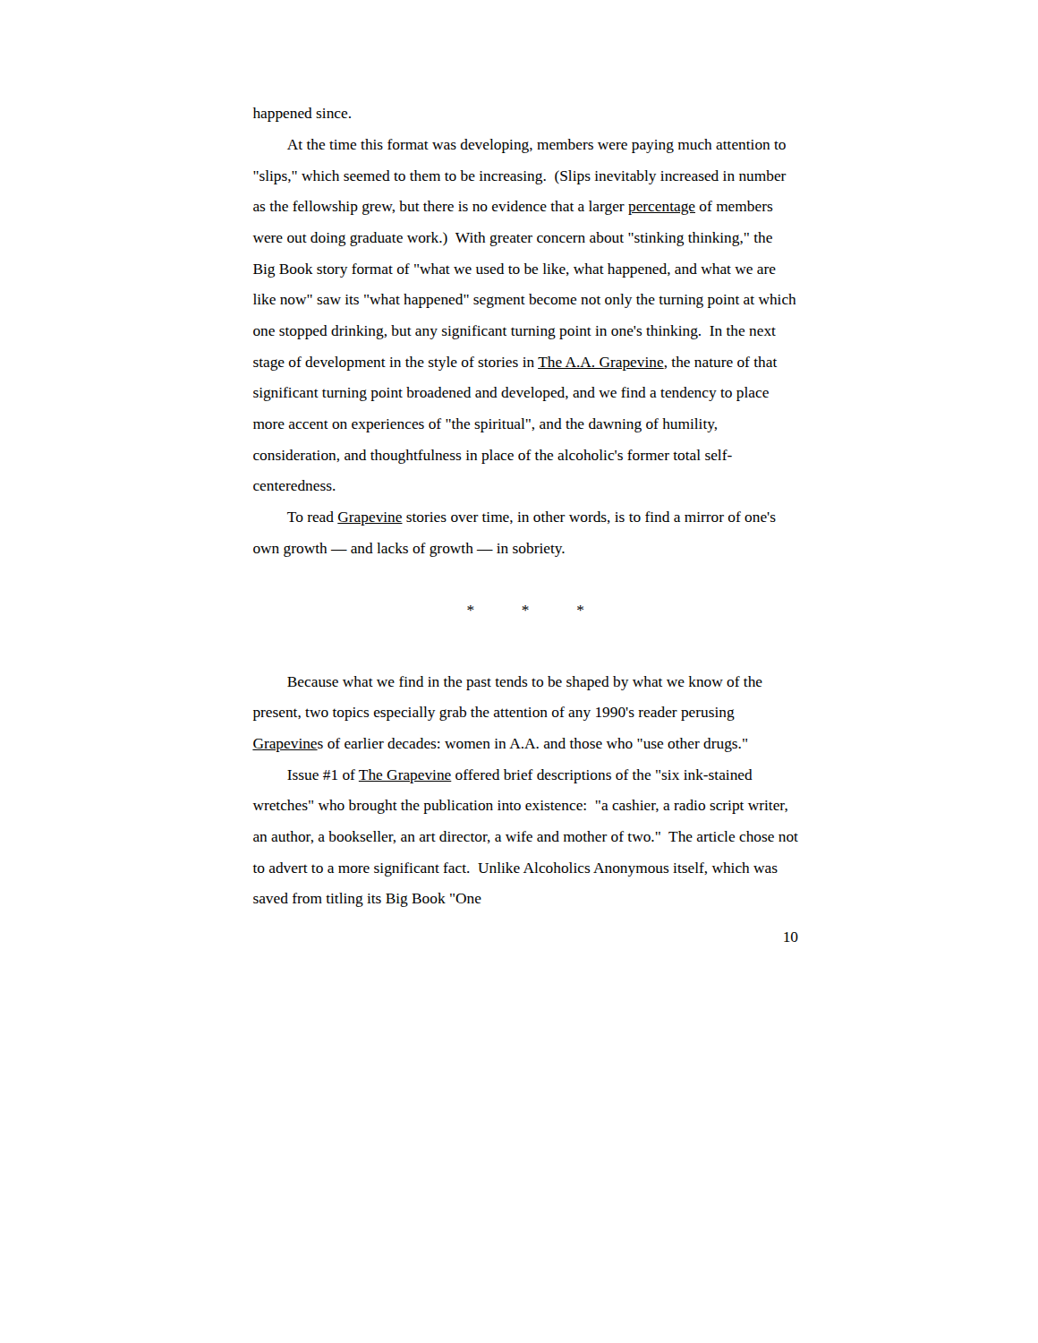happened since.
At the time this format was developing, members were paying much attention to "slips," which seemed to them to be increasing. (Slips inevitably increased in number as the fellowship grew, but there is no evidence that a larger percentage of members were out doing graduate work.) With greater concern about "stinking thinking," the Big Book story format of "what we used to be like, what happened, and what we are like now" saw its "what happened" segment become not only the turning point at which one stopped drinking, but any significant turning point in one's thinking. In the next stage of development in the style of stories in The A.A. Grapevine, the nature of that significant turning point broadened and developed, and we find a tendency to place more accent on experiences of "the spiritual", and the dawning of humility, consideration, and thoughtfulness in place of the alcoholic's former total self-centeredness.
To read Grapevine stories over time, in other words, is to find a mirror of one's own growth — and lacks of growth — in sobriety.
***
Because what we find in the past tends to be shaped by what we know of the present, two topics especially grab the attention of any 1990's reader perusing Grapevines of earlier decades: women in A.A. and those who "use other drugs."
Issue #1 of The Grapevine offered brief descriptions of the "six ink-stained wretches" who brought the publication into existence: "a cashier, a radio script writer, an author, a bookseller, an art director, a wife and mother of two." The article chose not to advert to a more significant fact. Unlike Alcoholics Anonymous itself, which was saved from titling its Big Book "One
10